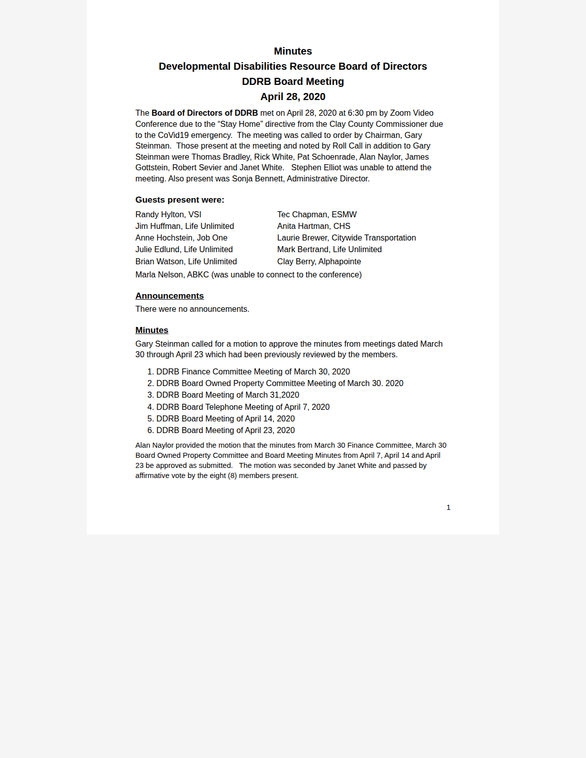Minutes Developmental Disabilities Resource Board of Directors DDRB Board Meeting April 28, 2020
The Board of Directors of DDRB met on April 28, 2020 at 6:30 pm by Zoom Video Conference due to the “Stay Home” directive from the Clay County Commissioner due to the CoVid19 emergency. The meeting was called to order by Chairman, Gary Steinman. Those present at the meeting and noted by Roll Call in addition to Gary Steinman were Thomas Bradley, Rick White, Pat Schoenrade, Alan Naylor, James Gottstein, Robert Sevier and Janet White. Stephen Elliot was unable to attend the meeting. Also present was Sonja Bennett, Administrative Director.
Guests present were:
| Randy Hylton, VSI | Tec Chapman, ESMW |
| Jim Huffman, Life Unlimited | Anita Hartman, CHS |
| Anne Hochstein, Job One | Laurie Brewer, Citywide Transportation |
| Julie Edlund, Life Unlimited | Mark Bertrand, Life Unlimited |
| Brian Watson, Life Unlimited | Clay Berry, Alphapointe |
Marla Nelson, ABKC (was unable to connect to the conference)
Announcements
There were no announcements.
Minutes
Gary Steinman called for a motion to approve the minutes from meetings dated March 30 through April 23 which had been previously reviewed by the members.
DDRB Finance Committee Meeting of March 30, 2020
DDRB Board Owned Property Committee Meeting of March 30. 2020
DDRB Board Meeting of March 31,2020
DDRB Board Telephone Meeting of April 7, 2020
DDRB Board Meeting of April 14, 2020
DDRB Board Meeting of April 23, 2020
Alan Naylor provided the motion that the minutes from March 30 Finance Committee, March 30 Board Owned Property Committee and Board Meeting Minutes from April 7, April 14 and April 23 be approved as submitted. The motion was seconded by Janet White and passed by affirmative vote by the eight (8) members present.
1